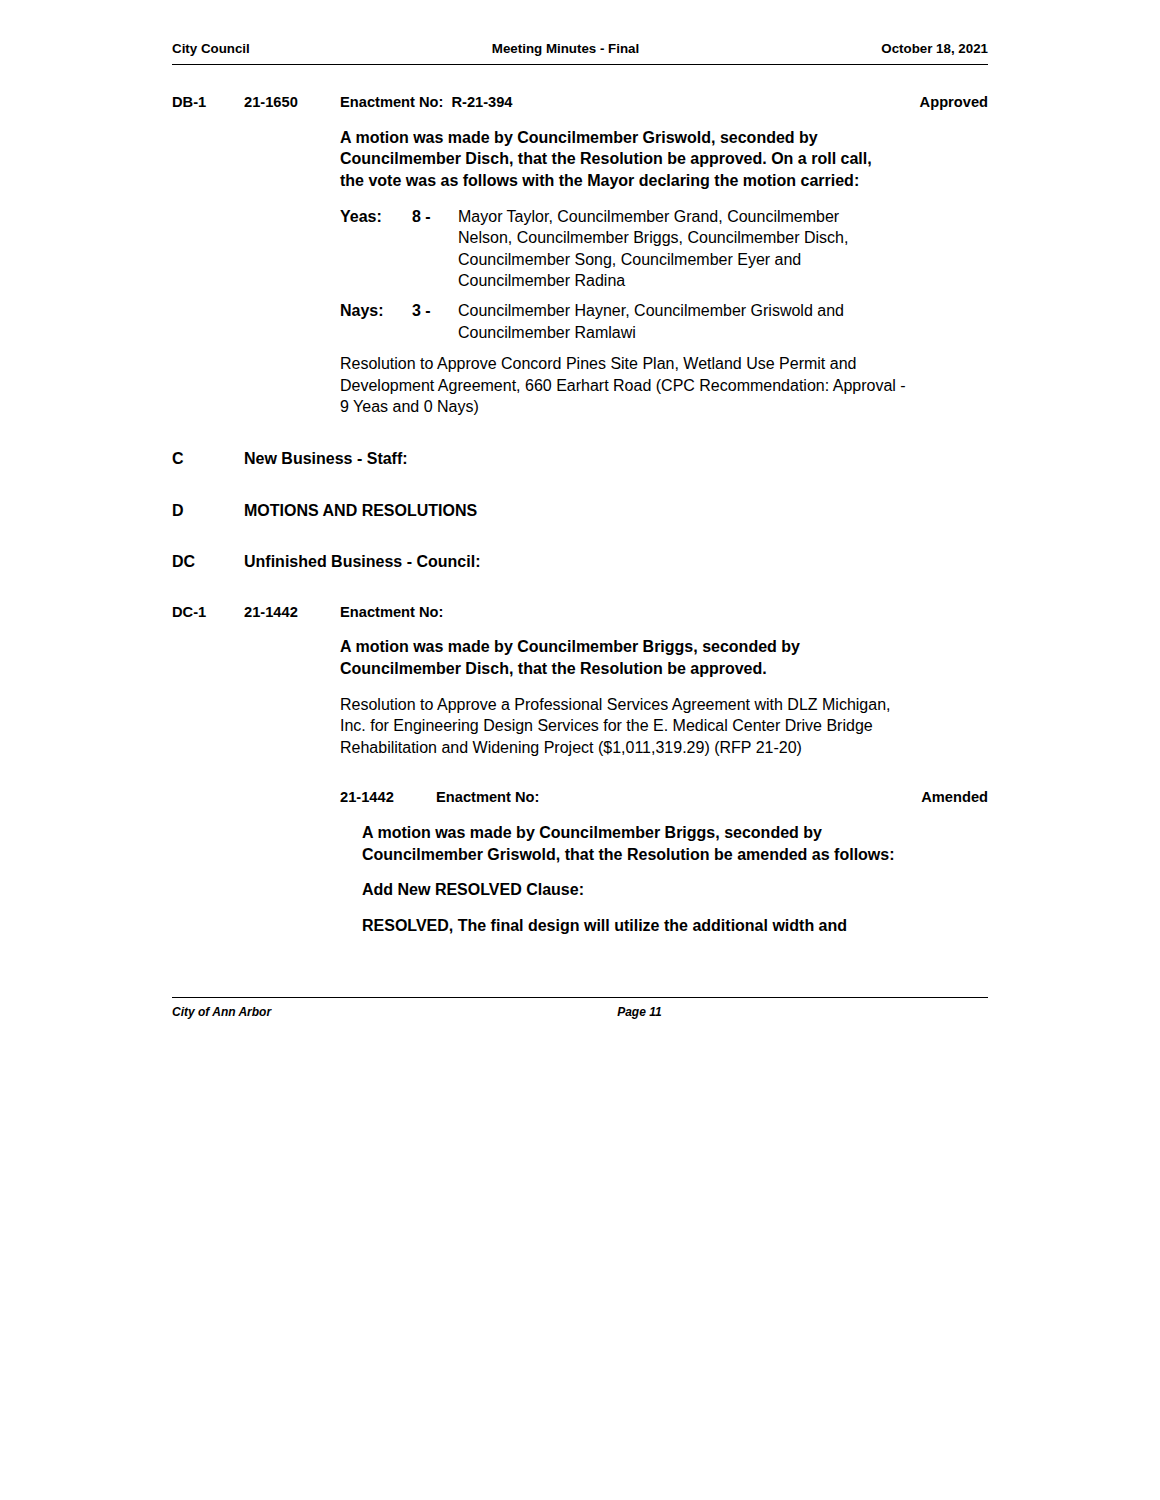City Council
Meeting Minutes - Final
October 18, 2021
DB-1 21-1650 Enactment No: R-21-394 Approved
A motion was made by Councilmember Griswold, seconded by Councilmember Disch, that the Resolution be approved. On a roll call, the vote was as follows with the Mayor declaring the motion carried:
Yeas: 8 - Mayor Taylor, Councilmember Grand, Councilmember Nelson, Councilmember Briggs, Councilmember Disch, Councilmember Song, Councilmember Eyer and Councilmember Radina
Nays: 3 - Councilmember Hayner, Councilmember Griswold and Councilmember Ramlawi
Resolution to Approve Concord Pines Site Plan, Wetland Use Permit and Development Agreement, 660 Earhart Road (CPC Recommendation: Approval - 9 Yeas and 0 Nays)
C New Business - Staff:
D MOTIONS AND RESOLUTIONS
DC Unfinished Business - Council:
DC-1 21-1442 Enactment No:
A motion was made by Councilmember Briggs, seconded by Councilmember Disch, that the Resolution be approved.
Resolution to Approve a Professional Services Agreement with DLZ Michigan, Inc. for Engineering Design Services for the E. Medical Center Drive Bridge Rehabilitation and Widening Project ($1,011,319.29) (RFP 21-20)
21-1442 Enactment No: Amended
A motion was made by Councilmember Briggs, seconded by Councilmember Griswold, that the Resolution be amended as follows:
Add New RESOLVED Clause:
RESOLVED, The final design will utilize the additional width and
City of Ann Arbor
Page 11